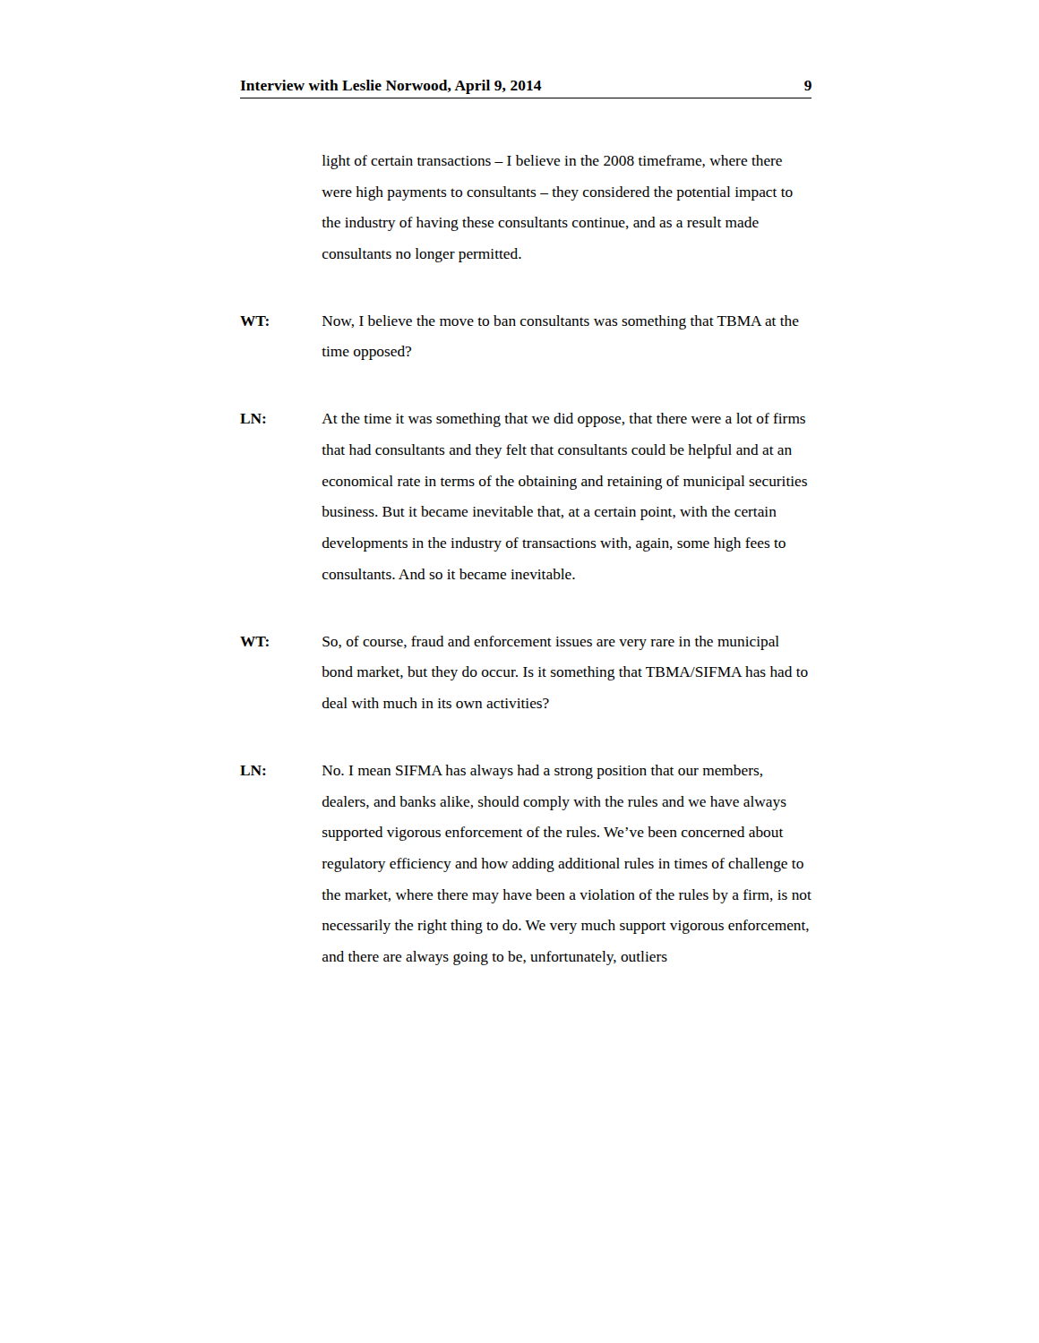Interview with Leslie Norwood, April 9, 2014 9
light of certain transactions – I believe in the 2008 timeframe, where there were high payments to consultants – they considered the potential impact to the industry of having these consultants continue, and as a result made consultants no longer permitted.
WT:
Now, I believe the move to ban consultants was something that TBMA at the time opposed?
LN:
At the time it was something that we did oppose, that there were a lot of firms that had consultants and they felt that consultants could be helpful and at an economical rate in terms of the obtaining and retaining of municipal securities business. But it became inevitable that, at a certain point, with the certain developments in the industry of transactions with, again, some high fees to consultants. And so it became inevitable.
WT:
So, of course, fraud and enforcement issues are very rare in the municipal bond market, but they do occur. Is it something that TBMA/SIFMA has had to deal with much in its own activities?
LN:
No. I mean SIFMA has always had a strong position that our members, dealers, and banks alike, should comply with the rules and we have always supported vigorous enforcement of the rules. We’ve been concerned about regulatory efficiency and how adding additional rules in times of challenge to the market, where there may have been a violation of the rules by a firm, is not necessarily the right thing to do. We very much support vigorous enforcement, and there are always going to be, unfortunately, outliers